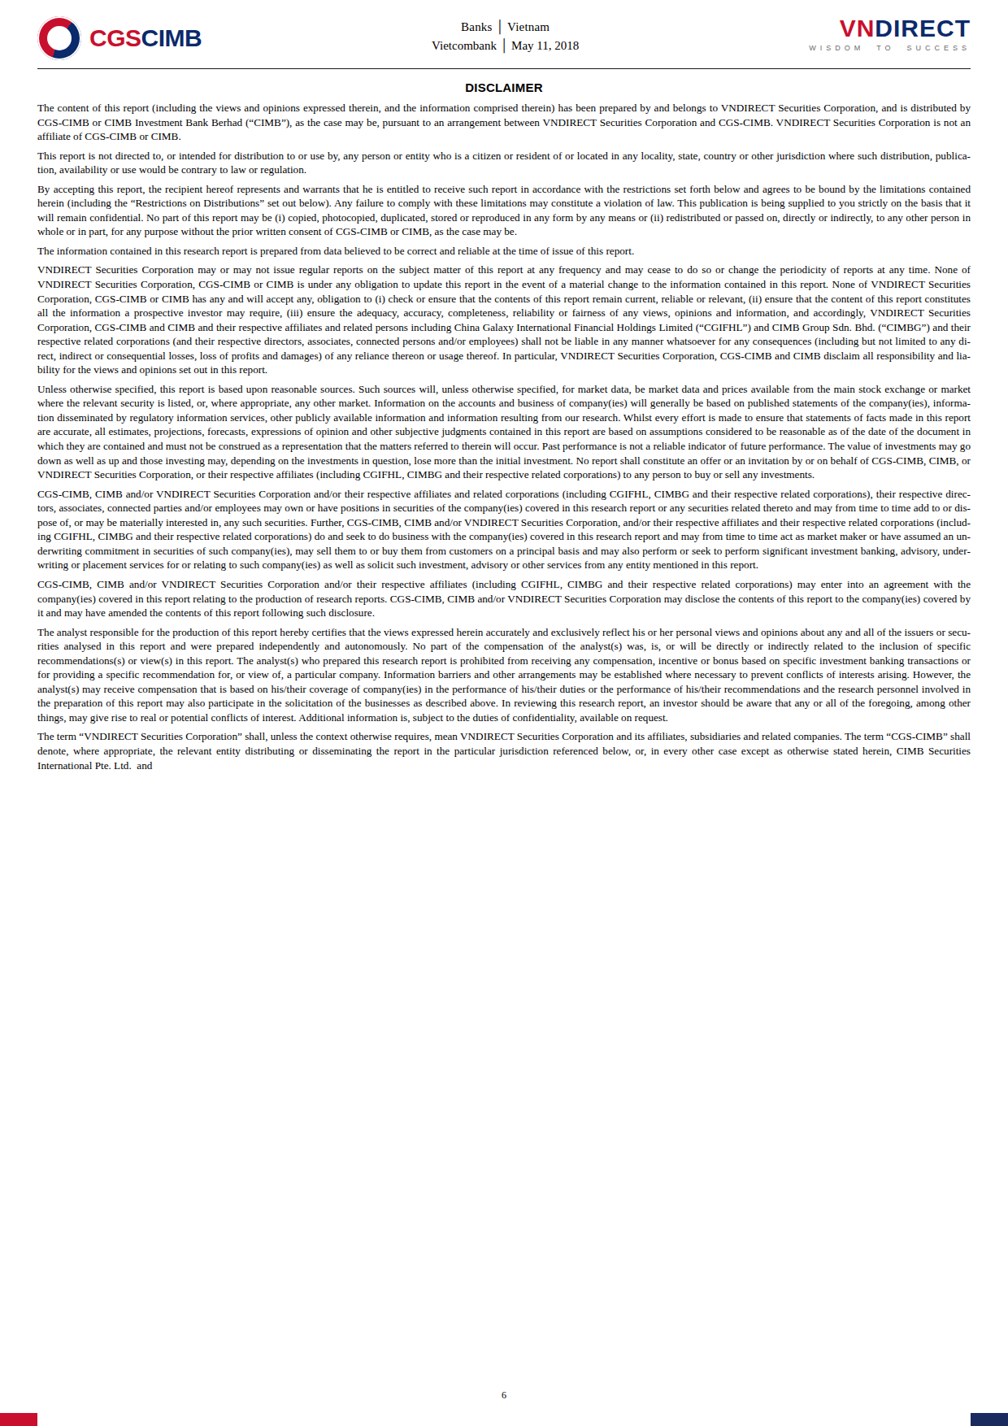CGS CIMB
Banks │ Vietnam
Vietcombank │ May 11, 2018
VNDIRECT
WISDOM TO SUCCESS
DISCLAIMER
The content of this report (including the views and opinions expressed therein, and the information comprised therein) has been prepared by and belongs to VNDIRECT Securities Corporation, and is distributed by CGS-CIMB or CIMB Investment Bank Berhad (“CIMB”), as the case may be, pursuant to an arrangement between VNDIRECT Securities Corporation and CGS-CIMB. VNDIRECT Securities Corporation is not an affiliate of CGS-CIMB or CIMB.
This report is not directed to, or intended for distribution to or use by, any person or entity who is a citizen or resident of or located in any locality, state, country or other jurisdiction where such distribution, publication, availability or use would be contrary to law or regulation.
By accepting this report, the recipient hereof represents and warrants that he is entitled to receive such report in accordance with the restrictions set forth below and agrees to be bound by the limitations contained herein (including the “Restrictions on Distributions” set out below). Any failure to comply with these limitations may constitute a violation of law. This publication is being supplied to you strictly on the basis that it will remain confidential. No part of this report may be (i) copied, photocopied, duplicated, stored or reproduced in any form by any means or (ii) redistributed or passed on, directly or indirectly, to any other person in whole or in part, for any purpose without the prior written consent of CGS-CIMB or CIMB, as the case may be.
The information contained in this research report is prepared from data believed to be correct and reliable at the time of issue of this report.
VNDIRECT Securities Corporation may or may not issue regular reports on the subject matter of this report at any frequency and may cease to do so or change the periodicity of reports at any time. None of VNDIRECT Securities Corporation, CGS-CIMB or CIMB is under any obligation to update this report in the event of a material change to the information contained in this report. None of VNDIRECT Securities Corporation, CGS-CIMB or CIMB has any and will accept any, obligation to (i) check or ensure that the contents of this report remain current, reliable or relevant, (ii) ensure that the content of this report constitutes all the information a prospective investor may require, (iii) ensure the adequacy, accuracy, completeness, reliability or fairness of any views, opinions and information, and accordingly, VNDIRECT Securities Corporation, CGS-CIMB and CIMB and their respective affiliates and related persons including China Galaxy International Financial Holdings Limited (“CGIFHL”) and CIMB Group Sdn. Bhd. (“CIMBG”) and their respective related corporations (and their respective directors, associates, connected persons and/or employees) shall not be liable in any manner whatsoever for any consequences (including but not limited to any direct, indirect or consequential losses, loss of profits and damages) of any reliance thereon or usage thereof. In particular, VNDIRECT Securities Corporation, CGS-CIMB and CIMB disclaim all responsibility and liability for the views and opinions set out in this report.
Unless otherwise specified, this report is based upon reasonable sources. Such sources will, unless otherwise specified, for market data, be market data and prices available from the main stock exchange or market where the relevant security is listed, or, where appropriate, any other market. Information on the accounts and business of company(ies) will generally be based on published statements of the company(ies), information disseminated by regulatory information services, other publicly available information and information resulting from our research. Whilst every effort is made to ensure that statements of facts made in this report are accurate, all estimates, projections, forecasts, expressions of opinion and other subjective judgments contained in this report are based on assumptions considered to be reasonable as of the date of the document in which they are contained and must not be construed as a representation that the matters referred to therein will occur. Past performance is not a reliable indicator of future performance. The value of investments may go down as well as up and those investing may, depending on the investments in question, lose more than the initial investment. No report shall constitute an offer or an invitation by or on behalf of CGS-CIMB, CIMB, or VNDIRECT Securities Corporation, or their respective affiliates (including CGIFHL, CIMBG and their respective related corporations) to any person to buy or sell any investments.
CGS-CIMB, CIMB and/or VNDIRECT Securities Corporation and/or their respective affiliates and related corporations (including CGIFHL, CIMBG and their respective related corporations), their respective directors, associates, connected parties and/or employees may own or have positions in securities of the company(ies) covered in this research report or any securities related thereto and may from time to time add to or dispose of, or may be materially interested in, any such securities. Further, CGS-CIMB, CIMB and/or VNDIRECT Securities Corporation, and/or their respective affiliates and their respective related corporations (including CGIFHL, CIMBG and their respective related corporations) do and seek to do business with the company(ies) covered in this research report and may from time to time act as market maker or have assumed an underwriting commitment in securities of such company(ies), may sell them to or buy them from customers on a principal basis and may also perform or seek to perform significant investment banking, advisory, underwriting or placement services for or relating to such company(ies) as well as solicit such investment, advisory or other services from any entity mentioned in this report.
CGS-CIMB, CIMB and/or VNDIRECT Securities Corporation and/or their respective affiliates (including CGIFHL, CIMBG and their respective related corporations) may enter into an agreement with the company(ies) covered in this report relating to the production of research reports. CGS-CIMB, CIMB and/or VNDIRECT Securities Corporation may disclose the contents of this report to the company(ies) covered by it and may have amended the contents of this report following such disclosure.
The analyst responsible for the production of this report hereby certifies that the views expressed herein accurately and exclusively reflect his or her personal views and opinions about any and all of the issuers or securities analysed in this report and were prepared independently and autonomously. No part of the compensation of the analyst(s) was, is, or will be directly or indirectly related to the inclusion of specific recommendations(s) or view(s) in this report. The analyst(s) who prepared this research report is prohibited from receiving any compensation, incentive or bonus based on specific investment banking transactions or for providing a specific recommendation for, or view of, a particular company. Information barriers and other arrangements may be established where necessary to prevent conflicts of interests arising. However, the analyst(s) may receive compensation that is based on his/their coverage of company(ies) in the performance of his/their duties or the performance of his/their recommendations and the research personnel involved in the preparation of this report may also participate in the solicitation of the businesses as described above. In reviewing this research report, an investor should be aware that any or all of the foregoing, among other things, may give rise to real or potential conflicts of interest. Additional information is, subject to the duties of confidentiality, available on request.
The term “VNDIRECT Securities Corporation” shall, unless the context otherwise requires, mean VNDIRECT Securities Corporation and its affiliates, subsidiaries and related companies. The term “CGS-CIMB” shall denote, where appropriate, the relevant entity distributing or disseminating the report in the particular jurisdiction referenced below, or, in every other case except as otherwise stated herein, CIMB Securities International Pte. Ltd. and
6